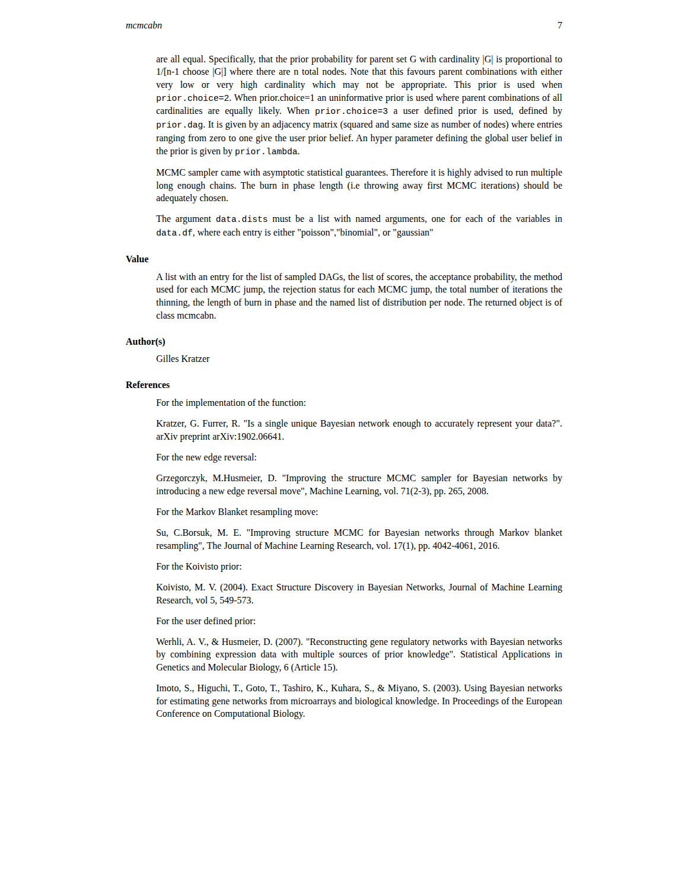mcmcabn 7
are all equal. Specifically, that the prior probability for parent set G with cardinality |G| is proportional to 1/[n-1 choose |G|] where there are n total nodes. Note that this favours parent combinations with either very low or very high cardinality which may not be appropriate. This prior is used when prior.choice=2. When prior.choice=1 an uninformative prior is used where parent combinations of all cardinalities are equally likely. When prior.choice=3 a user defined prior is used, defined by prior.dag. It is given by an adjacency matrix (squared and same size as number of nodes) where entries ranging from zero to one give the user prior belief. An hyper parameter defining the global user belief in the prior is given by prior.lambda.
MCMC sampler came with asymptotic statistical guarantees. Therefore it is highly advised to run multiple long enough chains. The burn in phase length (i.e throwing away first MCMC iterations) should be adequately chosen.
The argument data.dists must be a list with named arguments, one for each of the variables in data.df, where each entry is either "poisson","binomial", or "gaussian"
Value
A list with an entry for the list of sampled DAGs, the list of scores, the acceptance probability, the method used for each MCMC jump, the rejection status for each MCMC jump, the total number of iterations the thinning, the length of burn in phase and the named list of distribution per node. The returned object is of class mcmcabn.
Author(s)
Gilles Kratzer
References
For the implementation of the function:
Kratzer, G. Furrer, R. "Is a single unique Bayesian network enough to accurately represent your data?". arXiv preprint arXiv:1902.06641.
For the new edge reversal:
Grzegorczyk, M.Husmeier, D. "Improving the structure MCMC sampler for Bayesian networks by introducing a new edge reversal move", Machine Learning, vol. 71(2-3), pp. 265, 2008.
For the Markov Blanket resampling move:
Su, C.Borsuk, M. E. "Improving structure MCMC for Bayesian networks through Markov blanket resampling", The Journal of Machine Learning Research, vol. 17(1), pp. 4042-4061, 2016.
For the Koivisto prior:
Koivisto, M. V. (2004). Exact Structure Discovery in Bayesian Networks, Journal of Machine Learning Research, vol 5, 549-573.
For the user defined prior:
Werhli, A. V., & Husmeier, D. (2007). "Reconstructing gene regulatory networks with Bayesian networks by combining expression data with multiple sources of prior knowledge". Statistical Applications in Genetics and Molecular Biology, 6 (Article 15).
Imoto, S., Higuchi, T., Goto, T., Tashiro, K., Kuhara, S., & Miyano, S. (2003). Using Bayesian networks for estimating gene networks from microarrays and biological knowledge. In Proceedings of the European Conference on Computational Biology.